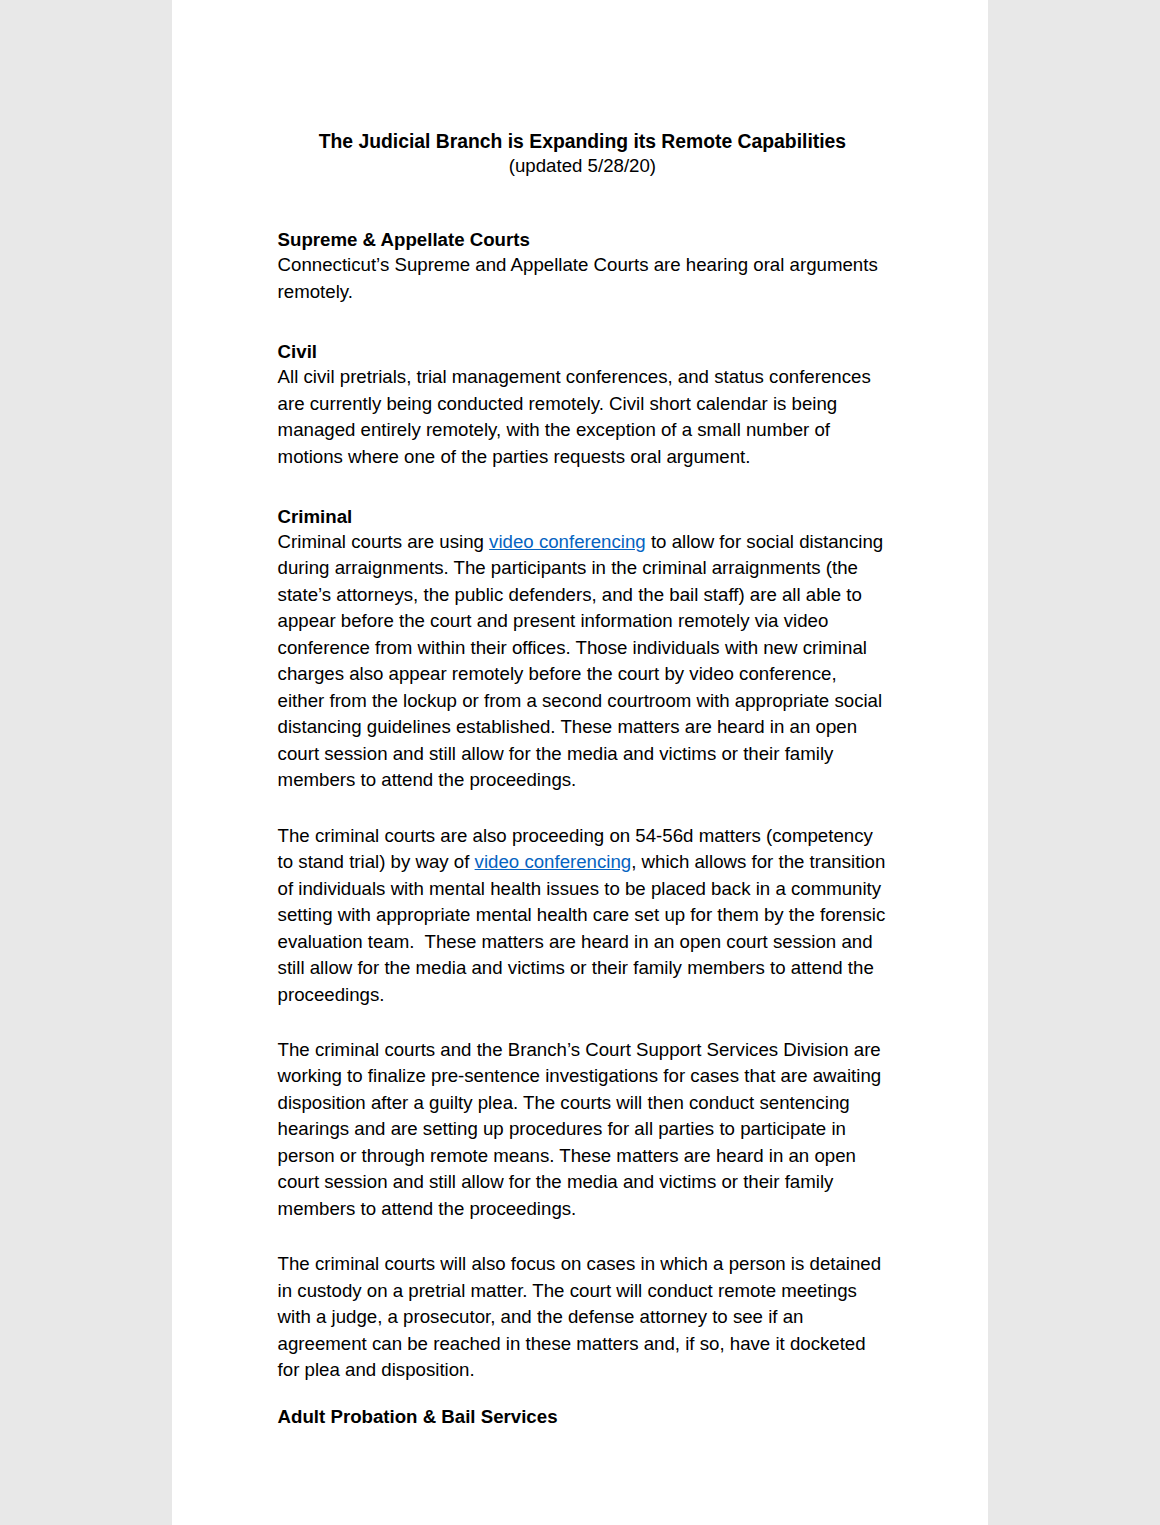The Judicial Branch is Expanding its Remote Capabilities
(updated 5/28/20)
Supreme & Appellate Courts
Connecticut’s Supreme and Appellate Courts are hearing oral arguments remotely.
Civil
All civil pretrials, trial management conferences, and status conferences are currently being conducted remotely. Civil short calendar is being managed entirely remotely, with the exception of a small number of motions where one of the parties requests oral argument.
Criminal
Criminal courts are using video conferencing to allow for social distancing during arraignments. The participants in the criminal arraignments (the state’s attorneys, the public defenders, and the bail staff) are all able to appear before the court and present information remotely via video conference from within their offices. Those individuals with new criminal charges also appear remotely before the court by video conference, either from the lockup or from a second courtroom with appropriate social distancing guidelines established. These matters are heard in an open court session and still allow for the media and victims or their family members to attend the proceedings.
The criminal courts are also proceeding on 54-56d matters (competency to stand trial) by way of video conferencing, which allows for the transition of individuals with mental health issues to be placed back in a community setting with appropriate mental health care set up for them by the forensic evaluation team. These matters are heard in an open court session and still allow for the media and victims or their family members to attend the proceedings.
The criminal courts and the Branch’s Court Support Services Division are working to finalize pre-sentence investigations for cases that are awaiting disposition after a guilty plea. The courts will then conduct sentencing hearings and are setting up procedures for all parties to participate in person or through remote means. These matters are heard in an open court session and still allow for the media and victims or their family members to attend the proceedings.
The criminal courts will also focus on cases in which a person is detained in custody on a pretrial matter. The court will conduct remote meetings with a judge, a prosecutor, and the defense attorney to see if an agreement can be reached in these matters and, if so, have it docketed for plea and disposition.
Adult Probation & Bail Services